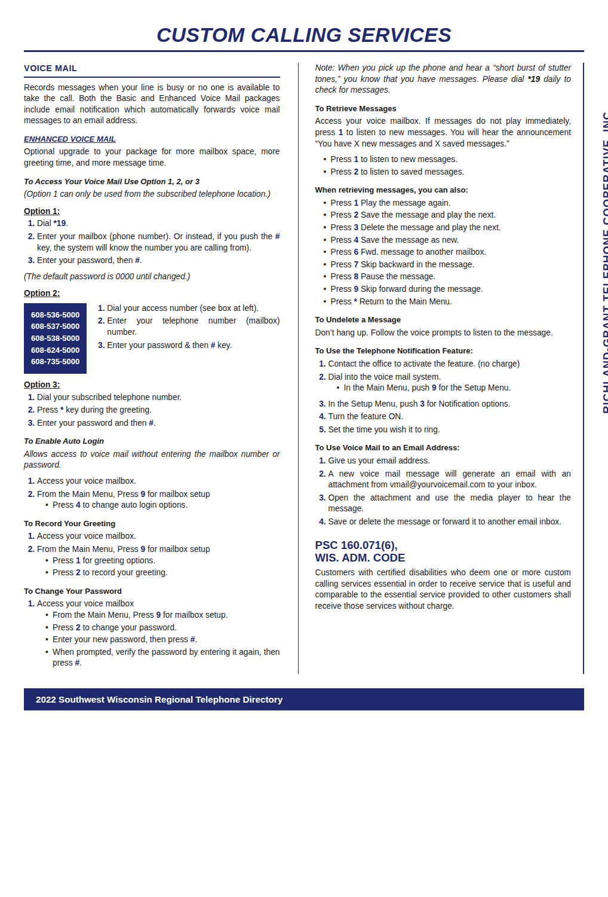CUSTOM CALLING SERVICES
RICHLAND-GRANT TELEPHONE COOPERATIVE, INC.
VOICE MAIL
Records messages when your line is busy or no one is available to take the call. Both the Basic and Enhanced Voice Mail packages include email notification which automatically forwards voice mail messages to an email address.
ENHANCED VOICE MAIL
Optional upgrade to your package for more mailbox space, more greeting time, and more message time.
To Access Your Voice Mail Use Option 1, 2, or 3
(Option 1 can only be used from the subscribed telephone location.)
Option 1:
Dial *19.
Enter your mailbox (phone number). Or instead, if you push the # key, the system will know the number you are calling from).
Enter your password, then #.
(The default password is 0000 until changed.)
Option 2:
608-536-5000
608-537-5000
608-538-5000
608-624-5000
608-735-5000
Dial your access number (see box at left).
Enter your telephone number (mailbox) number.
Enter your password & then # key.
Option 3:
Dial your subscribed telephone number.
Press * key during the greeting.
Enter your password and then #.
To Enable Auto Login
Allows access to voice mail without entering the mailbox number or password.
Access your voice mailbox.
From the Main Menu, Press 9 for mailbox setup
Press 4 to change auto login options.
To Record Your Greeting
Access your voice mailbox.
From the Main Menu, Press 9 for mailbox setup
Press 1 for greeting options.
Press 2 to record your greeting.
To Change Your Password
Access your voice mailbox
From the Main Menu, Press 9 for mailbox setup.
Press 2 to change your password.
Enter your new password, then press #.
When prompted, verify the password by entering it again, then press #.
Note: When you pick up the phone and hear a “short burst of stutter tones,” you know that you have messages. Please dial *19 daily to check for messages.
To Retrieve Messages
Access your voice mailbox. If messages do not play immediately, press 1 to listen to new messages. You will hear the announcement “You have X new messages and X saved messages.”
Press 1 to listen to new messages.
Press 2 to listen to saved messages.
When retrieving messages, you can also:
Press 1 Play the message again.
Press 2 Save the message and play the next.
Press 3 Delete the message and play the next.
Press 4 Save the message as new.
Press 6 Fwd. message to another mailbox.
Press 7 Skip backward in the message.
Press 8 Pause the message.
Press 9 Skip forward during the message.
Press * Return to the Main Menu.
To Undelete a Message
Don’t hang up. Follow the voice prompts to listen to the message.
To Use the Telephone Notification Feature:
Contact the office to activate the feature. (no charge)
Dial into the voice mail system.
In the Main Menu, push 9 for the Setup Menu.
In the Setup Menu, push 3 for Notification options.
Turn the feature ON.
Set the time you wish it to ring.
To Use Voice Mail to an Email Address:
Give us your email address.
A new voice mail message will generate an email with an attachment from vmail@yourvoicemail.com to your inbox.
Open the attachment and use the media player to hear the message.
Save or delete the message or forward it to another email inbox.
PSC 160.071(6),
WIS. ADM. CODE
Customers with certified disabilities who deem one or more custom calling services essential in order to receive service that is useful and comparable to the essential service provided to other customers shall receive those services without charge.
2022 Southwest Wisconsin Regional Telephone Directory